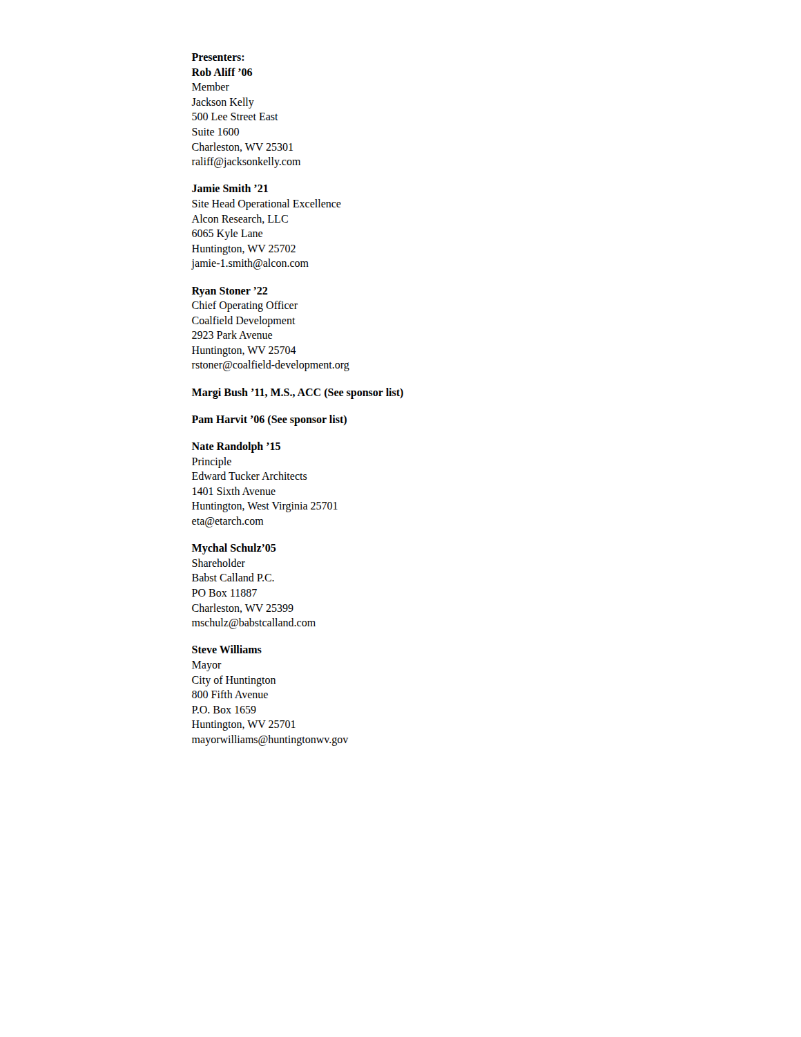Presenters:
Rob Aliff ’06
Member
Jackson Kelly
500 Lee Street East
Suite 1600
Charleston, WV 25301
raliff@jacksonkelly.com
Jamie Smith ’21
Site Head Operational Excellence
Alcon Research, LLC
6065 Kyle Lane
Huntington, WV 25702
jamie-1.smith@alcon.com
Ryan Stoner ’22
Chief Operating Officer
Coalfield Development
2923 Park Avenue
Huntington, WV 25704
rstoner@coalfield-development.org
Margi Bush ’11, M.S., ACC (See sponsor list)
Pam Harvit ’06 (See sponsor list)
Nate Randolph ’15
Principle
Edward Tucker Architects
1401 Sixth Avenue
Huntington, West Virginia 25701
eta@etarch.com
Mychal Schulz’05
Shareholder
Babst Calland P.C.
PO Box 11887
Charleston, WV 25399
mschulz@babstcalland.com
Steve Williams
Mayor
City of Huntington
800 Fifth Avenue
P.O. Box 1659
Huntington, WV 25701
mayorwilliams@huntingtonwv.gov